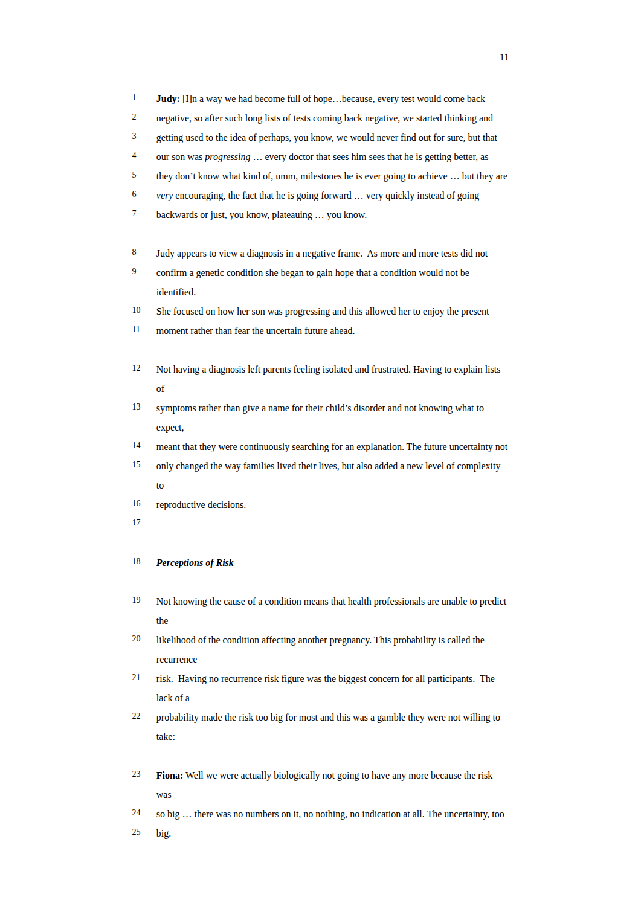11
| 1 | Judy: [I]n a way we had become full of hope…because, every test would come back |
| 2 | negative, so after such long lists of tests coming back negative, we started thinking and |
| 3 | getting used to the idea of perhaps, you know, we would never find out for sure, but that |
| 4 | our son was progressing … every doctor that sees him sees that he is getting better, as |
| 5 | they don’t know what kind of, umm, milestones he is ever going to achieve … but they are |
| 6 | very encouraging, the fact that he is going forward … very quickly instead of going |
| 7 | backwards or just, you know, plateauing … you know. |
| 8 | Judy appears to view a diagnosis in a negative frame. As more and more tests did not |
| 9 | confirm a genetic condition she began to gain hope that a condition would not be identified. |
| 10 | She focused on how her son was progressing and this allowed her to enjoy the present |
| 11 | moment rather than fear the uncertain future ahead. |
| 12 | Not having a diagnosis left parents feeling isolated and frustrated. Having to explain lists of |
| 13 | symptoms rather than give a name for their child’s disorder and not knowing what to expect, |
| 14 | meant that they were continuously searching for an explanation. The future uncertainty not |
| 15 | only changed the way families lived their lives, but also added a new level of complexity to |
| 16 | reproductive decisions. |
| 17 | |
| 18 | Perceptions of Risk |
| 19 | Not knowing the cause of a condition means that health professionals are unable to predict the |
| 20 | likelihood of the condition affecting another pregnancy. This probability is called the recurrence |
| 21 | risk. Having no recurrence risk figure was the biggest concern for all participants. The lack of a |
| 22 | probability made the risk too big for most and this was a gamble they were not willing to take: |
| 23 | Fiona: Well we were actually biologically not going to have any more because the risk was |
| 24 | so big … there was no numbers on it, no nothing, no indication at all. The uncertainty, too |
| 25 | big. |